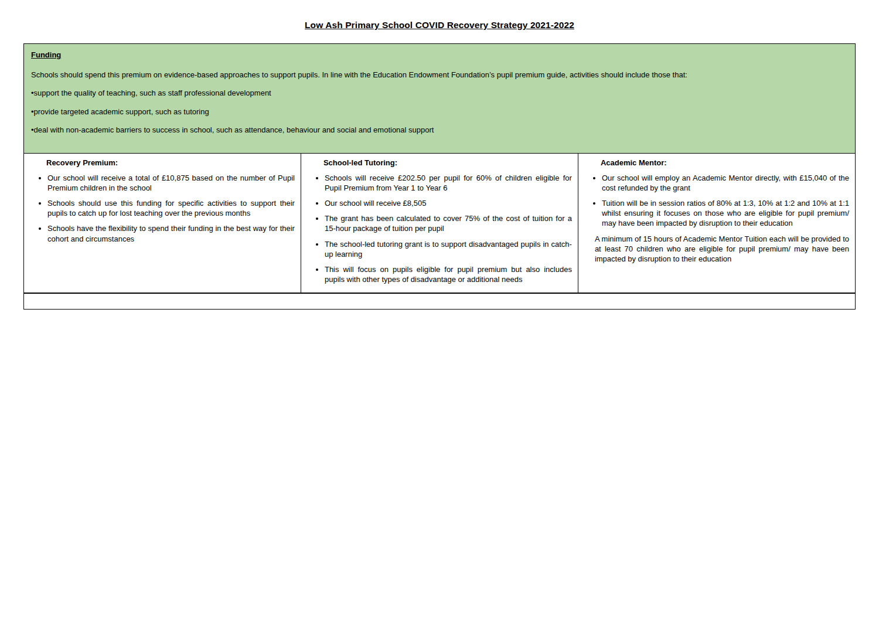Low Ash Primary School COVID Recovery Strategy 2021-2022
| Funding Schools should spend this premium on evidence-based approaches to support pupils. In line with the Education Endowment Foundation’s pupil premium guide, activities should include those that: •support the quality of teaching, such as staff professional development •provide targeted academic support, such as tutoring •deal with non-academic barriers to success in school, such as attendance, behaviour and social and emotional support / Recovery Premium: Our school will receive a total of £10,875 based on the number of Pupil Premium children in the school Schools should use this funding for specific activities to support their pupils to catch up for lost teaching over the previous months Schools have the flexibility to spend their funding in the best way for their cohort and circumstances / School-led Tutoring: Schools will receive £202.50 per pupil for 60% of children eligible for Pupil Premium from Year 1 to Year 6 Our school will receive £8,505 The grant has been calculated to cover 75% of the cost of tuition for a 15-hour package of tuition per pupil The school-led tutoring grant is to support disadvantaged pupils in catch-up learning This will focus on pupils eligible for pupil premium but also includes pupils with other types of disadvantage or additional needs / Academic Mentor: Our school will employ an Academic Mentor directly, with £15,040 of the cost refunded by the grant Tuition will be in session ratios of 80% at 1:3, 10% at 1:2 and 10% at 1:1 whilst ensuring it focuses on those who are eligible for pupil premium/ may have been impacted by disruption to their education A minimum of 15 hours of Academic Mentor Tuition each will be provided to at least 70 children who are eligible for pupil premium/ may have been impacted by disruption to their education / |